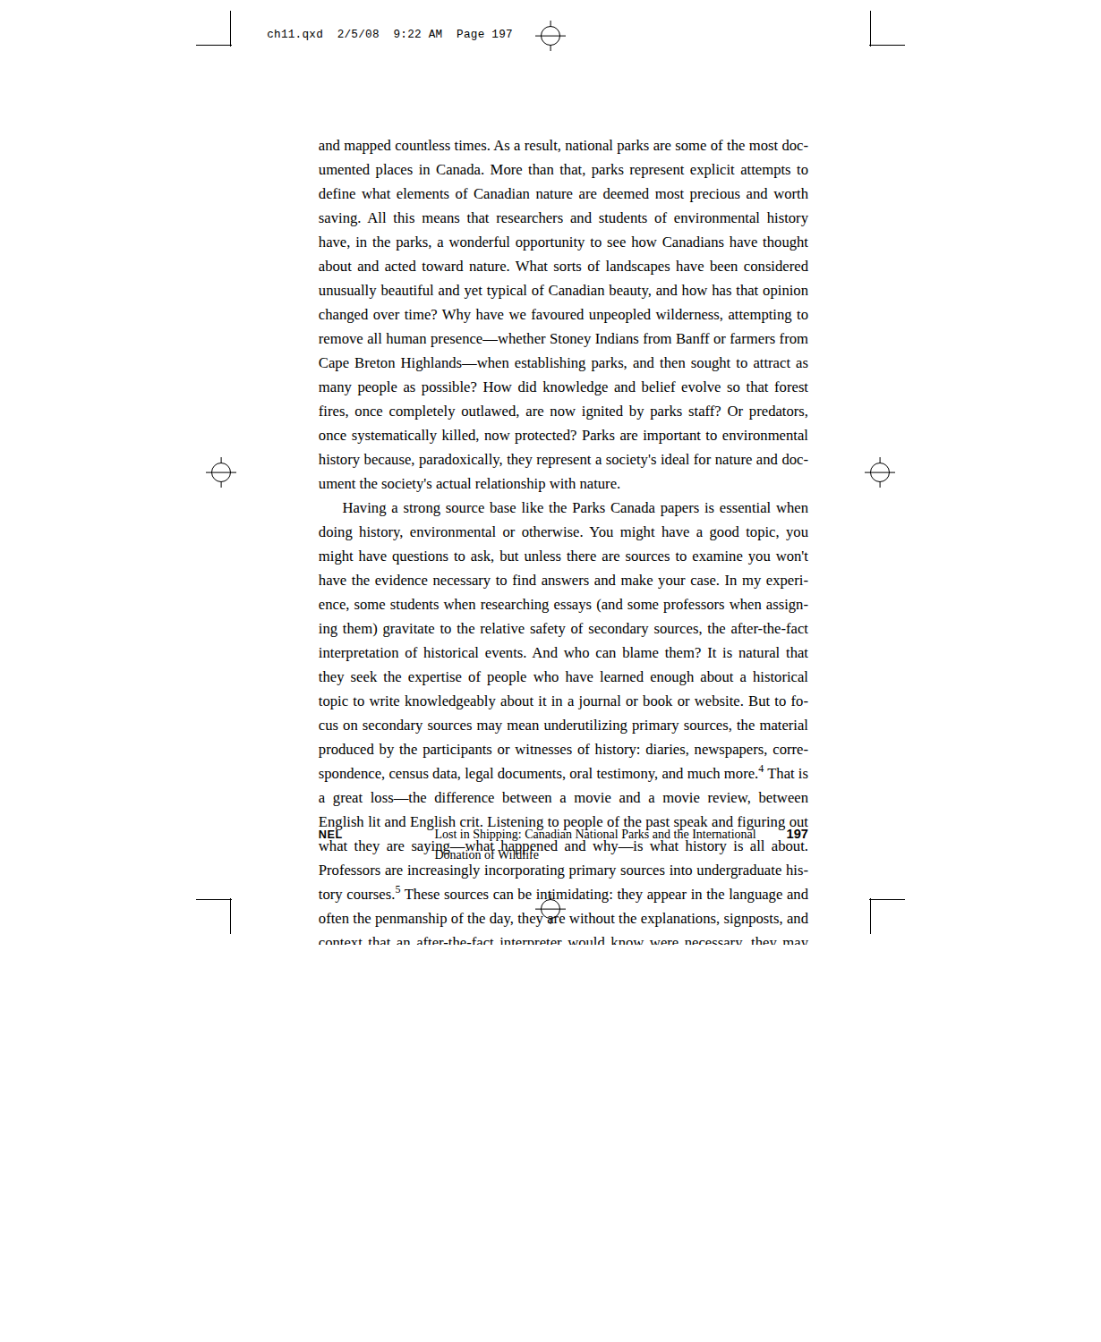ch11.qxd 2/5/08 9:22 AM Page 197
and mapped countless times. As a result, national parks are some of the most documented places in Canada. More than that, parks represent explicit attempts to define what elements of Canadian nature are deemed most precious and worth saving. All this means that researchers and students of environmental history have, in the parks, a wonderful opportunity to see how Canadians have thought about and acted toward nature. What sorts of landscapes have been considered unusually beautiful and yet typical of Canadian beauty, and how has that opinion changed over time? Why have we favoured unpeopled wilderness, attempting to remove all human presence—whether Stoney Indians from Banff or farmers from Cape Breton Highlands—when establishing parks, and then sought to attract as many people as possible? How did knowledge and belief evolve so that forest fires, once completely outlawed, are now ignited by parks staff? Or predators, once systematically killed, now protected? Parks are important to environmental history because, paradoxically, they represent a society's ideal for nature and document the society's actual relationship with nature.
Having a strong source base like the Parks Canada papers is essential when doing history, environmental or otherwise. You might have a good topic, you might have questions to ask, but unless there are sources to examine you won't have the evidence necessary to find answers and make your case. In my experience, some students when researching essays (and some professors when assigning them) gravitate to the relative safety of secondary sources, the after-the-fact interpretation of historical events. And who can blame them? It is natural that they seek the expertise of people who have learned enough about a historical topic to write knowledgeably about it in a journal or book or website. But to focus on secondary sources may mean underutilizing primary sources, the material produced by the participants or witnesses of history: diaries, newspapers, correspondence, census data, legal documents, oral testimony, and much more.4 That is a great loss—the difference between a movie and a movie review, between English lit and English crit. Listening to people of the past speak and figuring out what they are saying—what happened and why—is what history is all about. Professors are increasingly incorporating primary sources into undergraduate history courses.5 These sources can be intimidating: they appear in the language and often the penmanship of the day, they are without the explanations, signposts, and context that an after-the-fact interpreter would know were necessary, they may not be in the place you want, they may not have what you hope to find, and they are inevitably incomplete. But they are still worth diving into. I have never had trouble finding material of interest when reading primary sources.6 And in this world, if you don't decide what you're interested in, someone will decide for you.
Of course, the sheer size of the Parks Canada archival holdings is what makes them daunting as well as valuable. How can you make sense of such a vast collection of sources? How can you locate and determine which sources are necessary in teasing out a history? How do you decide which sources not to write about, and which sources to avoid altogether? And how can you tell the story of a collectivity—whether a government agency, a business, a people, or a nation—when your sources are not written by that impersonal entity but by a collection of individuals over a long period of time?
While working on my dissertation I came across another story amid the miles of files, the story of Parks Canada donating wildlife around the world in the 20th century, to zoos, heads of state, museums, scientists, and Walt Disney. This story seems a particularly apt examination of such a source base,7 because the donations program was never formalized to become part of parks
NEL Lost in Shipping: Canadian National Parks and the International Donation of Wildlife 197